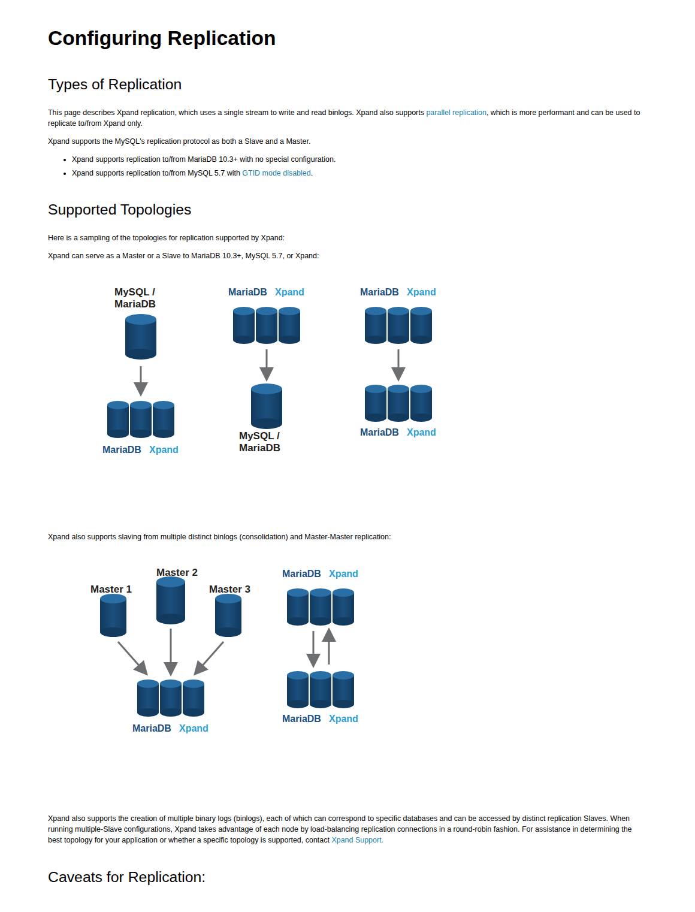Configuring Replication
Types of Replication
This page describes Xpand replication, which uses a single stream to write and read binlogs. Xpand also supports parallel replication, which is more performant and can be used to replicate to/from Xpand only.
Xpand supports the MySQL's replication protocol as both a Slave and a Master.
Xpand supports replication to/from MariaDB 10.3+ with no special configuration.
Xpand supports replication to/from MySQL 5.7 with GTID mode disabled.
Supported Topologies
Here is a sampling of the topologies for replication supported by Xpand:
Xpand can serve as a Master or a Slave to MariaDB 10.3+, MySQL 5.7, or Xpand:
MySQL / MariaDB MariaDB Xpand MariaDB Xpand MySQL / MariaDB MariaDB Xpand MariaDB Xpand
Xpand also supports slaving from multiple distinct binlogs (consolidation) and Master-Master replication:
Master 2 Master 1 Master 3 MariaDB Xpand MariaDB Xpand MariaDB Xpand
Xpand also supports the creation of multiple binary logs (binlogs), each of which can correspond to specific databases and can be accessed by distinct replication Slaves. When running multiple-Slave configurations, Xpand takes advantage of each node by load-balancing replication connections in a round-robin fashion. For assistance in determining the best topology for your application or whether a specific topology is supported, contact Xpand Support.
Caveats for Replication: